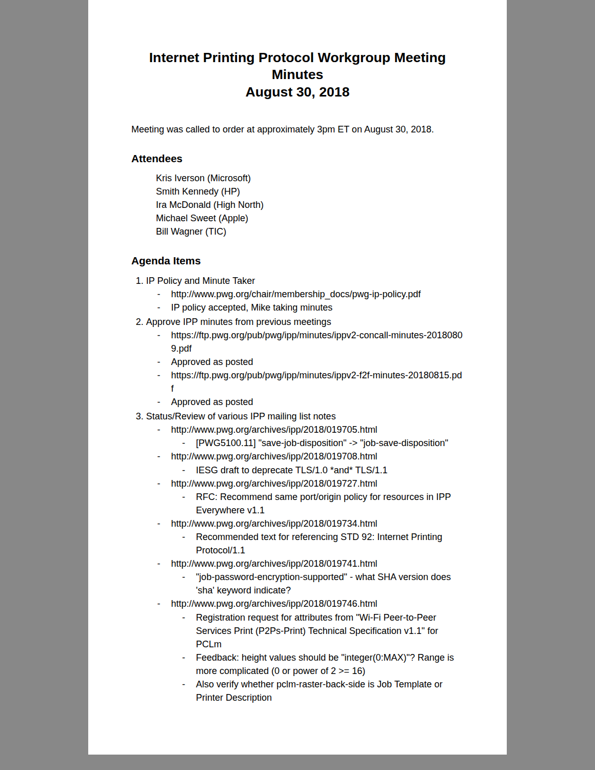Internet Printing Protocol Workgroup Meeting Minutes
August 30, 2018
Meeting was called to order at approximately 3pm ET on August 30, 2018.
Attendees
Kris Iverson (Microsoft)
Smith Kennedy (HP)
Ira McDonald (High North)
Michael Sweet (Apple)
Bill Wagner (TIC)
Agenda Items
IP Policy and Minute Taker
http://www.pwg.org/chair/membership_docs/pwg-ip-policy.pdf
IP policy accepted, Mike taking minutes
Approve IPP minutes from previous meetings
https://ftp.pwg.org/pub/pwg/ipp/minutes/ippv2-concall-minutes-20180809.pdf
Approved as posted
https://ftp.pwg.org/pub/pwg/ipp/minutes/ippv2-f2f-minutes-20180815.pdf
Approved as posted
Status/Review of various IPP mailing list notes
http://www.pwg.org/archives/ipp/2018/019705.html
[PWG5100.11] "save-job-disposition" -> "job-save-disposition"
http://www.pwg.org/archives/ipp/2018/019708.html
IESG draft to deprecate TLS/1.0 *and* TLS/1.1
http://www.pwg.org/archives/ipp/2018/019727.html
RFC: Recommend same port/origin policy for resources in IPP Everywhere v1.1
http://www.pwg.org/archives/ipp/2018/019734.html
Recommended text for referencing STD 92: Internet Printing Protocol/1.1
http://www.pwg.org/archives/ipp/2018/019741.html
"job-password-encryption-supported" - what SHA version does 'sha' keyword indicate?
http://www.pwg.org/archives/ipp/2018/019746.html
Registration request for attributes from "Wi-Fi Peer-to-Peer Services Print (P2Ps-Print) Technical Specification v1.1" for PCLm
Feedback: height values should be "integer(0:MAX)"? Range is more complicated (0 or power of 2 >= 16)
Also verify whether pclm-raster-back-side is Job Template or Printer Description